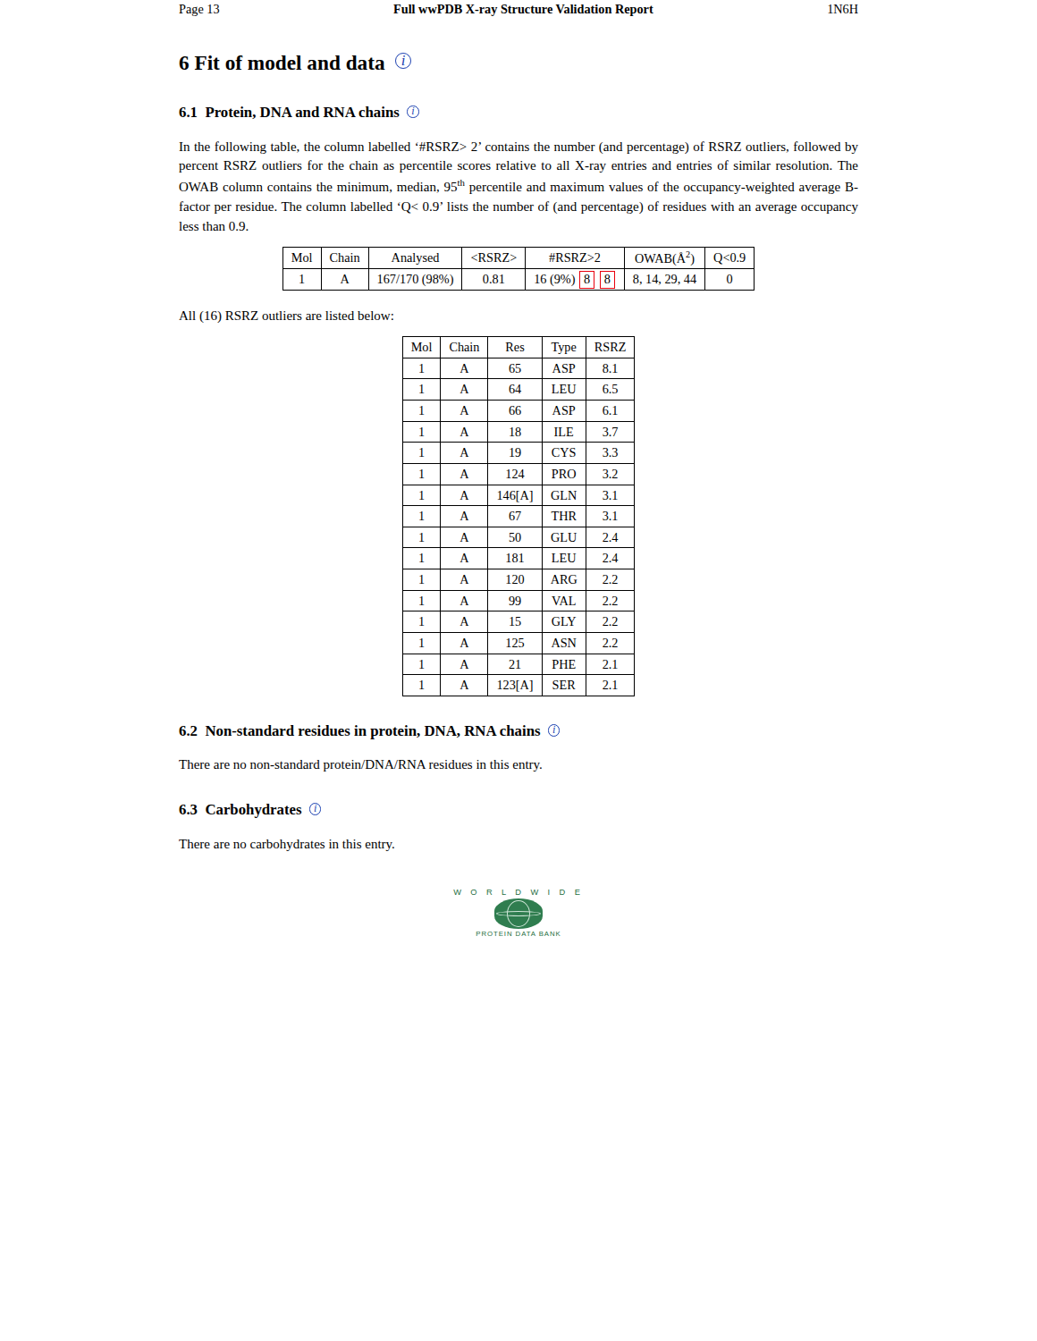Page 13
Full wwPDB X-ray Structure Validation Report
1N6H
6 Fit of model and data i
6.1 Protein, DNA and RNA chains i
In the following table, the column labelled ‘#RSRZ> 2’ contains the number (and percentage) of RSRZ outliers, followed by percent RSRZ outliers for the chain as percentile scores relative to all X-ray entries and entries of similar resolution. The OWAB column contains the minimum, median, 95th percentile and maximum values of the occupancy-weighted average B-factor per residue. The column labelled ‘Q< 0.9’ lists the number of (and percentage) of residues with an average occupancy less than 0.9.
| Mol | Chain | Analysed | <RSRZ> | #RSRZ>2 | OWAB(Å 2 ) | Q<0.9 |
| --- | --- | --- | --- | --- | --- | --- |
| 1 | A | 167/170 (98%) | 0.81 | 16 (9%) 8 8 | 8, 14, 29, 44 | 0 |
All (16) RSRZ outliers are listed below:
| Mol | Chain | Res | Type | RSRZ |
| --- | --- | --- | --- | --- |
| 1 | A | 65 | ASP | 8.1 |
| 1 | A | 64 | LEU | 6.5 |
| 1 | A | 66 | ASP | 6.1 |
| 1 | A | 18 | ILE | 3.7 |
| 1 | A | 19 | CYS | 3.3 |
| 1 | A | 124 | PRO | 3.2 |
| 1 | A | 146[A] | GLN | 3.1 |
| 1 | A | 67 | THR | 3.1 |
| 1 | A | 50 | GLU | 2.4 |
| 1 | A | 181 | LEU | 2.4 |
| 1 | A | 120 | ARG | 2.2 |
| 1 | A | 99 | VAL | 2.2 |
| 1 | A | 15 | GLY | 2.2 |
| 1 | A | 125 | ASN | 2.2 |
| 1 | A | 21 | PHE | 2.1 |
| 1 | A | 123[A] | SER | 2.1 |
6.2 Non-standard residues in protein, DNA, RNA chains i
There are no non-standard protein/DNA/RNA residues in this entry.
6.3 Carbohydrates i
There are no carbohydrates in this entry.
W O R L D W I D E
PROTEIN DATA BANK